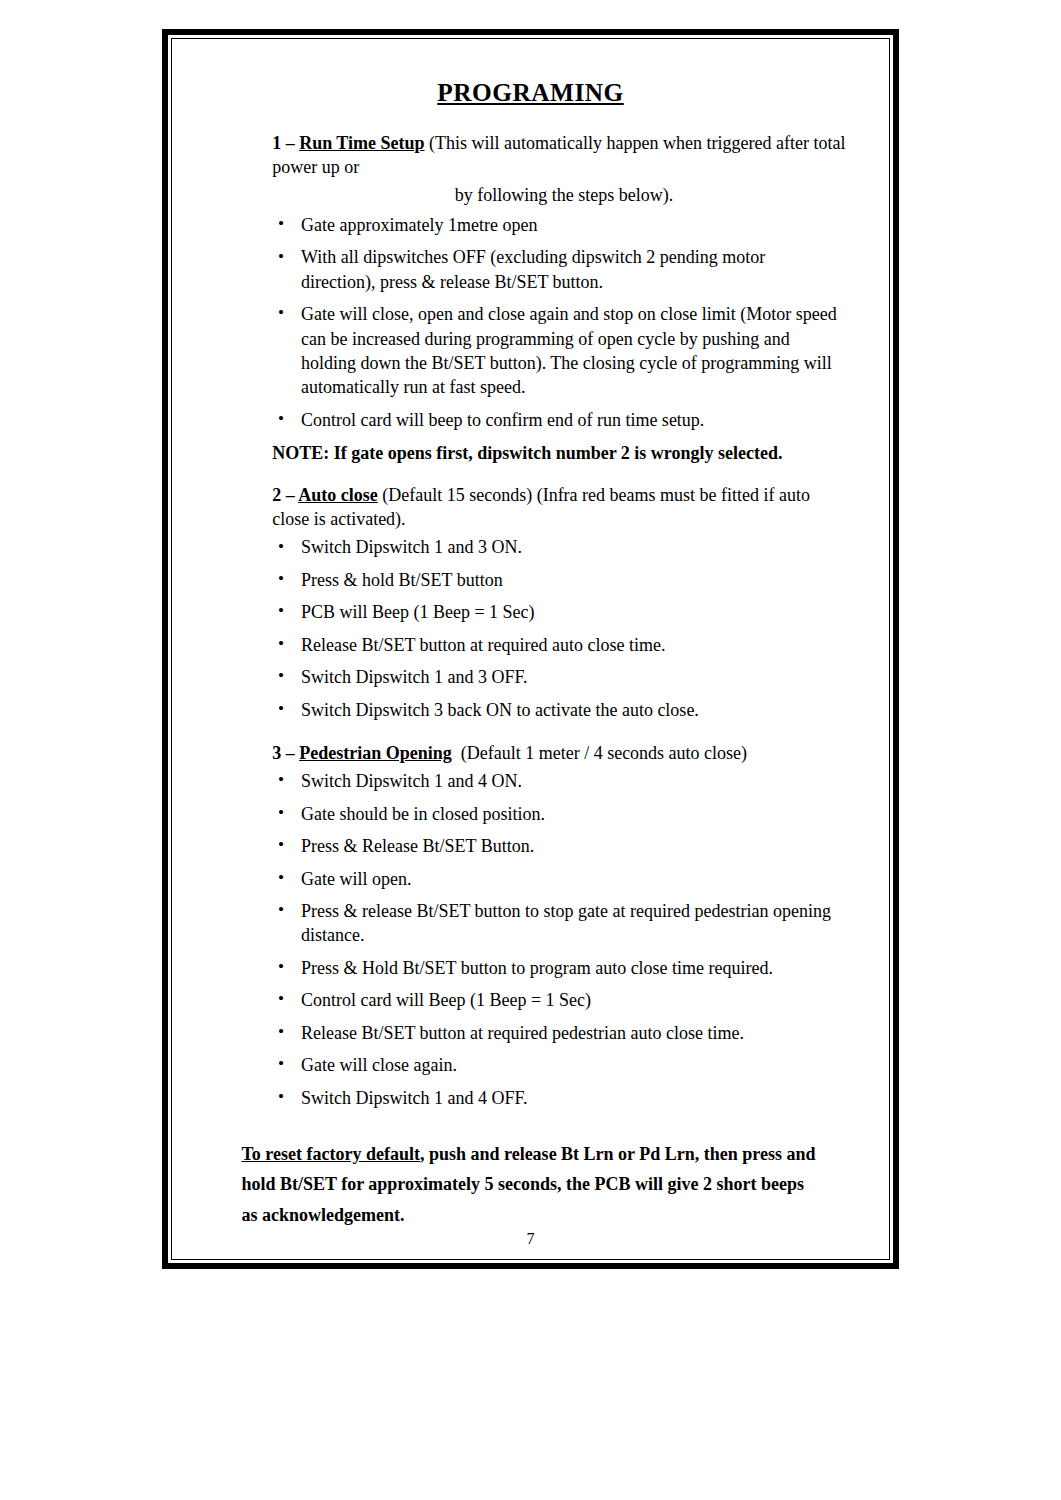PROGRAMING
1 – Run Time Setup (This will automatically happen when triggered after total power up or
by following the steps below).
Gate approximately 1metre open
With all dipswitches OFF (excluding dipswitch 2 pending motor direction), press & release Bt/SET button.
Gate will close, open and close again and stop on close limit (Motor speed can be increased during programming of open cycle by pushing and holding down the Bt/SET button). The closing cycle of programming will automatically run at fast speed.
Control card will beep to confirm end of run time setup.
NOTE: If gate opens first, dipswitch number 2 is wrongly selected.
2 – Auto close (Default 15 seconds) (Infra red beams must be fitted if auto close is activated).
Switch Dipswitch 1 and 3 ON.
Press & hold Bt/SET button
PCB will Beep (1 Beep = 1 Sec)
Release Bt/SET button at required auto close time.
Switch Dipswitch 1 and 3 OFF.
Switch Dipswitch 3 back ON to activate the auto close.
3 – Pedestrian Opening (Default 1 meter / 4 seconds auto close)
Switch Dipswitch 1 and 4 ON.
Gate should be in closed position.
Press & Release Bt/SET Button.
Gate will open.
Press & release Bt/SET button to stop gate at required pedestrian opening distance.
Press & Hold Bt/SET button to program auto close time required.
Control card will Beep (1 Beep = 1 Sec)
Release Bt/SET button at required pedestrian auto close time.
Gate will close again.
Switch Dipswitch 1 and 4 OFF.
To reset factory default, push and release Bt Lrn or Pd Lrn, then press and hold Bt/SET for approximately 5 seconds, the PCB will give 2 short beeps as acknowledgement.
7